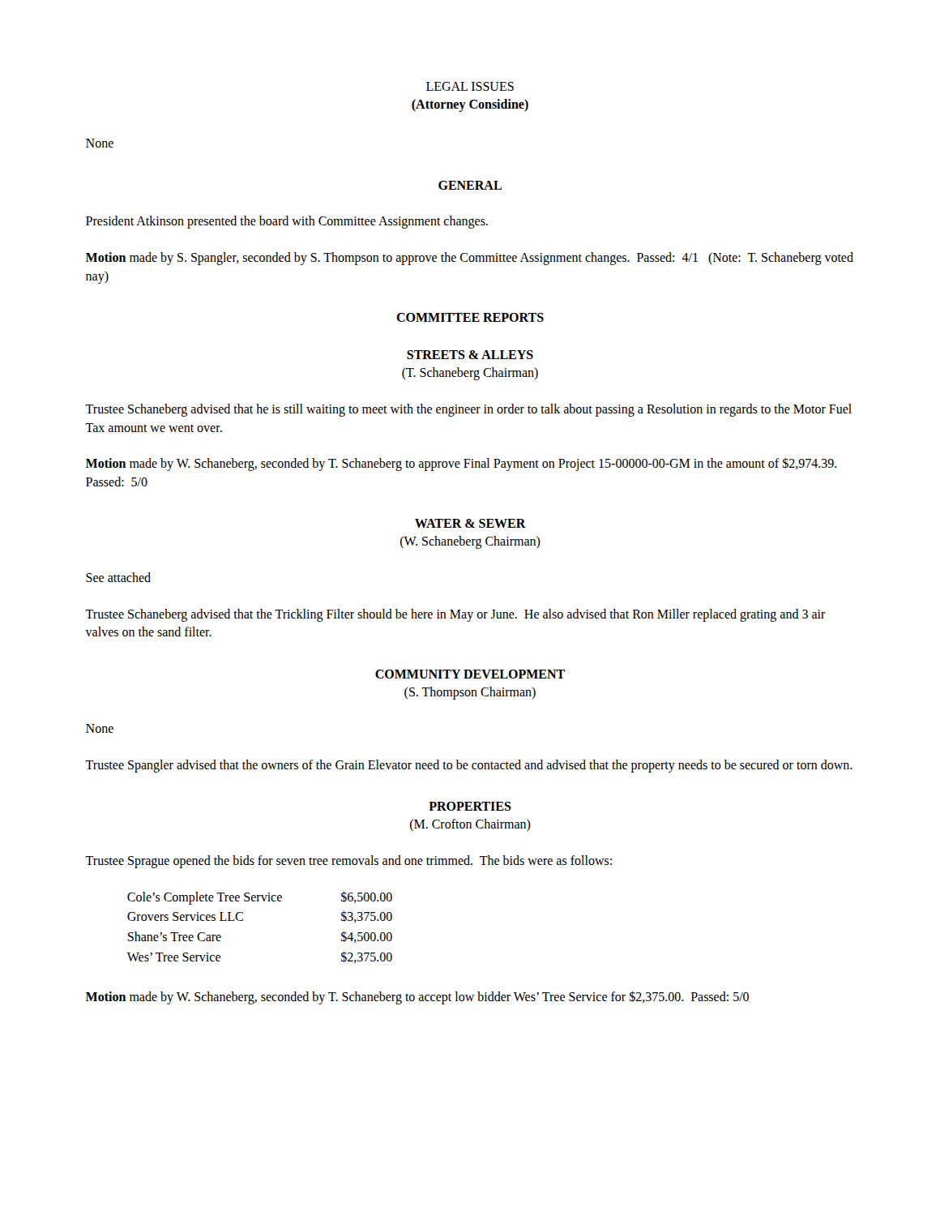LEGAL ISSUES
(Attorney Considine)
None
GENERAL
President Atkinson presented the board with Committee Assignment changes.
Motion made by S. Spangler, seconded by S. Thompson to approve the Committee Assignment changes. Passed: 4/1 (Note: T. Schaneberg voted nay)
COMMITTEE REPORTS
STREETS & ALLEYS
(T. Schaneberg Chairman)
Trustee Schaneberg advised that he is still waiting to meet with the engineer in order to talk about passing a Resolution in regards to the Motor Fuel Tax amount we went over.
Motion made by W. Schaneberg, seconded by T. Schaneberg to approve Final Payment on Project 15-00000-00-GM in the amount of $2,974.39. Passed: 5/0
WATER & SEWER
(W. Schaneberg Chairman)
See attached
Trustee Schaneberg advised that the Trickling Filter should be here in May or June. He also advised that Ron Miller replaced grating and 3 air valves on the sand filter.
COMMUNITY DEVELOPMENT
(S. Thompson Chairman)
None
Trustee Spangler advised that the owners of the Grain Elevator need to be contacted and advised that the property needs to be secured or torn down.
PROPERTIES
(M. Crofton Chairman)
Trustee Sprague opened the bids for seven tree removals and one trimmed. The bids were as follows:
| Cole’s Complete Tree Service | $6,500.00 |
| Grovers Services LLC | $3,375.00 |
| Shane’s Tree Care | $4,500.00 |
| Wes’ Tree Service | $2,375.00 |
Motion made by W. Schaneberg, seconded by T. Schaneberg to accept low bidder Wes’ Tree Service for $2,375.00. Passed: 5/0